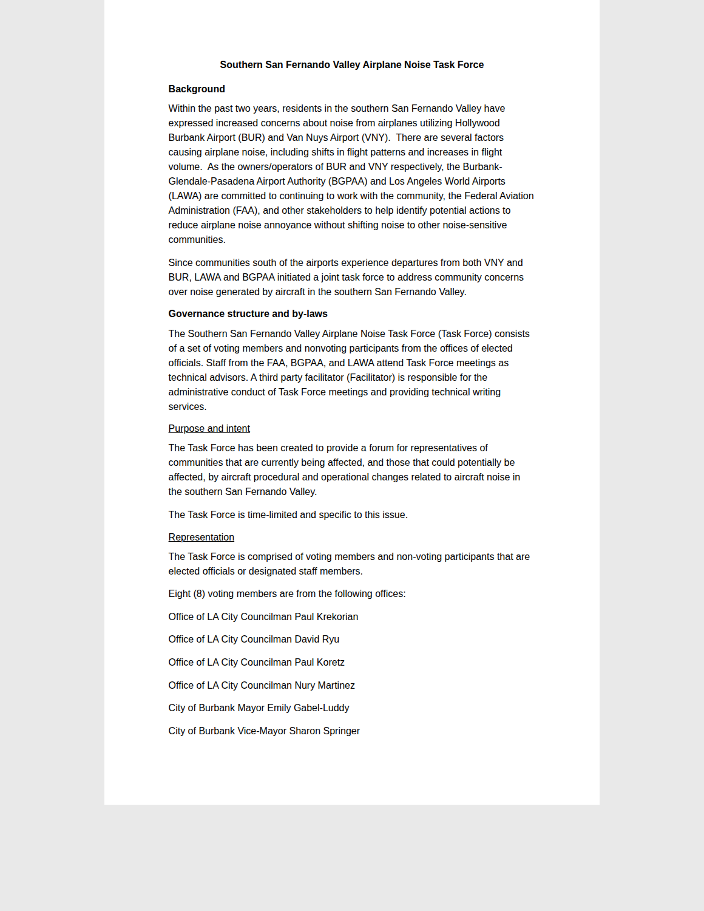Southern San Fernando Valley Airplane Noise Task Force
Background
Within the past two years, residents in the southern San Fernando Valley have expressed increased concerns about noise from airplanes utilizing Hollywood Burbank Airport (BUR) and Van Nuys Airport (VNY). There are several factors causing airplane noise, including shifts in flight patterns and increases in flight volume. As the owners/operators of BUR and VNY respectively, the Burbank-Glendale-Pasadena Airport Authority (BGPAA) and Los Angeles World Airports (LAWA) are committed to continuing to work with the community, the Federal Aviation Administration (FAA), and other stakeholders to help identify potential actions to reduce airplane noise annoyance without shifting noise to other noise-sensitive communities.
Since communities south of the airports experience departures from both VNY and BUR, LAWA and BGPAA initiated a joint task force to address community concerns over noise generated by aircraft in the southern San Fernando Valley.
Governance structure and by-laws
The Southern San Fernando Valley Airplane Noise Task Force (Task Force) consists of a set of voting members and nonvoting participants from the offices of elected officials. Staff from the FAA, BGPAA, and LAWA attend Task Force meetings as technical advisors. A third party facilitator (Facilitator) is responsible for the administrative conduct of Task Force meetings and providing technical writing services.
Purpose and intent
The Task Force has been created to provide a forum for representatives of communities that are currently being affected, and those that could potentially be affected, by aircraft procedural and operational changes related to aircraft noise in the southern San Fernando Valley.
The Task Force is time-limited and specific to this issue.
Representation
The Task Force is comprised of voting members and non-voting participants that are elected officials or designated staff members.
Eight (8) voting members are from the following offices:
Office of LA City Councilman Paul Krekorian
Office of LA City Councilman David Ryu
Office of LA City Councilman Paul Koretz
Office of LA City Councilman Nury Martinez
City of Burbank Mayor Emily Gabel-Luddy
City of Burbank Vice-Mayor Sharon Springer